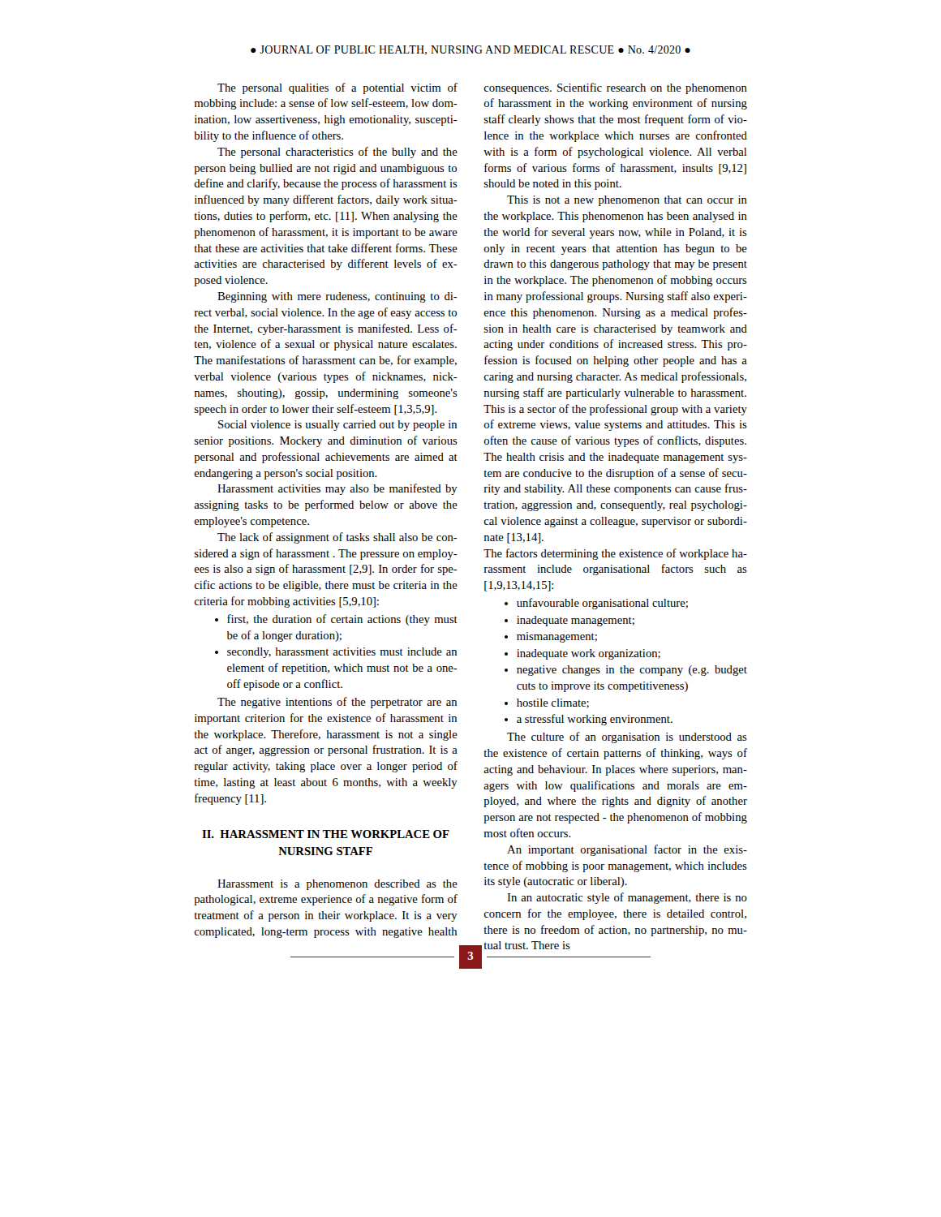● JOURNAL OF PUBLIC HEALTH, NURSING AND MEDICAL RESCUE ● No. 4/2020 ●
The personal qualities of a potential victim of mobbing include: a sense of low self-esteem, low domination, low assertiveness, high emotionality, susceptibility to the influence of others.
The personal characteristics of the bully and the person being bullied are not rigid and unambiguous to define and clarify, because the process of harassment is influenced by many different factors, daily work situations, duties to perform, etc. [11]. When analysing the phenomenon of harassment, it is important to be aware that these are activities that take different forms. These activities are characterised by different levels of exposed violence.
Beginning with mere rudeness, continuing to direct verbal, social violence. In the age of easy access to the Internet, cyber-harassment is manifested. Less often, violence of a sexual or physical nature escalates. The manifestations of harassment can be, for example, verbal violence (various types of nicknames, nicknames, shouting), gossip, undermining someone's speech in order to lower their self-esteem [1,3,5,9].
Social violence is usually carried out by people in senior positions. Mockery and diminution of various personal and professional achievements are aimed at endangering a person's social position.
Harassment activities may also be manifested by assigning tasks to be performed below or above the employee's competence.
The lack of assignment of tasks shall also be considered a sign of harassment . The pressure on employees is also a sign of harassment [2,9]. In order for specific actions to be eligible, there must be criteria in the criteria for mobbing activities [5,9,10]:
first, the duration of certain actions (they must be of a longer duration);
secondly, harassment activities must include an element of repetition, which must not be a one-off episode or a conflict.
The negative intentions of the perpetrator are an important criterion for the existence of harassment in the workplace. Therefore, harassment is not a single act of anger, aggression or personal frustration. It is a regular activity, taking place over a longer period of time, lasting at least about 6 months, with a weekly frequency [11].
II. Harassment in the workplace of nursing staff
Harassment is a phenomenon described as the pathological, extreme experience of a negative form of treatment of a person in their workplace. It is a very complicated, long-term process with negative health consequences. Scientific research on the phenomenon of harassment in the working environment of nursing staff clearly shows that the most frequent form of violence in the workplace which nurses are confronted with is a form of psychological violence. All verbal forms of various forms of harassment, insults [9,12] should be noted in this point.
This is not a new phenomenon that can occur in the workplace. This phenomenon has been analysed in the world for several years now, while in Poland, it is only in recent years that attention has begun to be drawn to this dangerous pathology that may be present in the workplace. The phenomenon of mobbing occurs in many professional groups. Nursing staff also experience this phenomenon. Nursing as a medical profession in health care is characterised by teamwork and acting under conditions of increased stress. This profession is focused on helping other people and has a caring and nursing character. As medical professionals, nursing staff are particularly vulnerable to harassment. This is a sector of the professional group with a variety of extreme views, value systems and attitudes. This is often the cause of various types of conflicts, disputes. The health crisis and the inadequate management system are conducive to the disruption of a sense of security and stability. All these components can cause frustration, aggression and, consequently, real psychological violence against a colleague, supervisor or subordinate [13,14].
The factors determining the existence of workplace harassment include organisational factors such as [1,9,13,14,15]:
unfavourable organisational culture;
inadequate management;
mismanagement;
inadequate work organization;
negative changes in the company (e.g. budget cuts to improve its competitiveness)
hostile climate;
a stressful working environment.
The culture of an organisation is understood as the existence of certain patterns of thinking, ways of acting and behaviour. In places where superiors, managers with low qualifications and morals are employed, and where the rights and dignity of another person are not respected - the phenomenon of mobbing most often occurs.
An important organisational factor in the existence of mobbing is poor management, which includes its style (autocratic or liberal).
In an autocratic style of management, there is no concern for the employee, there is detailed control, there is no freedom of action, no partnership, no mutual trust. There is
3